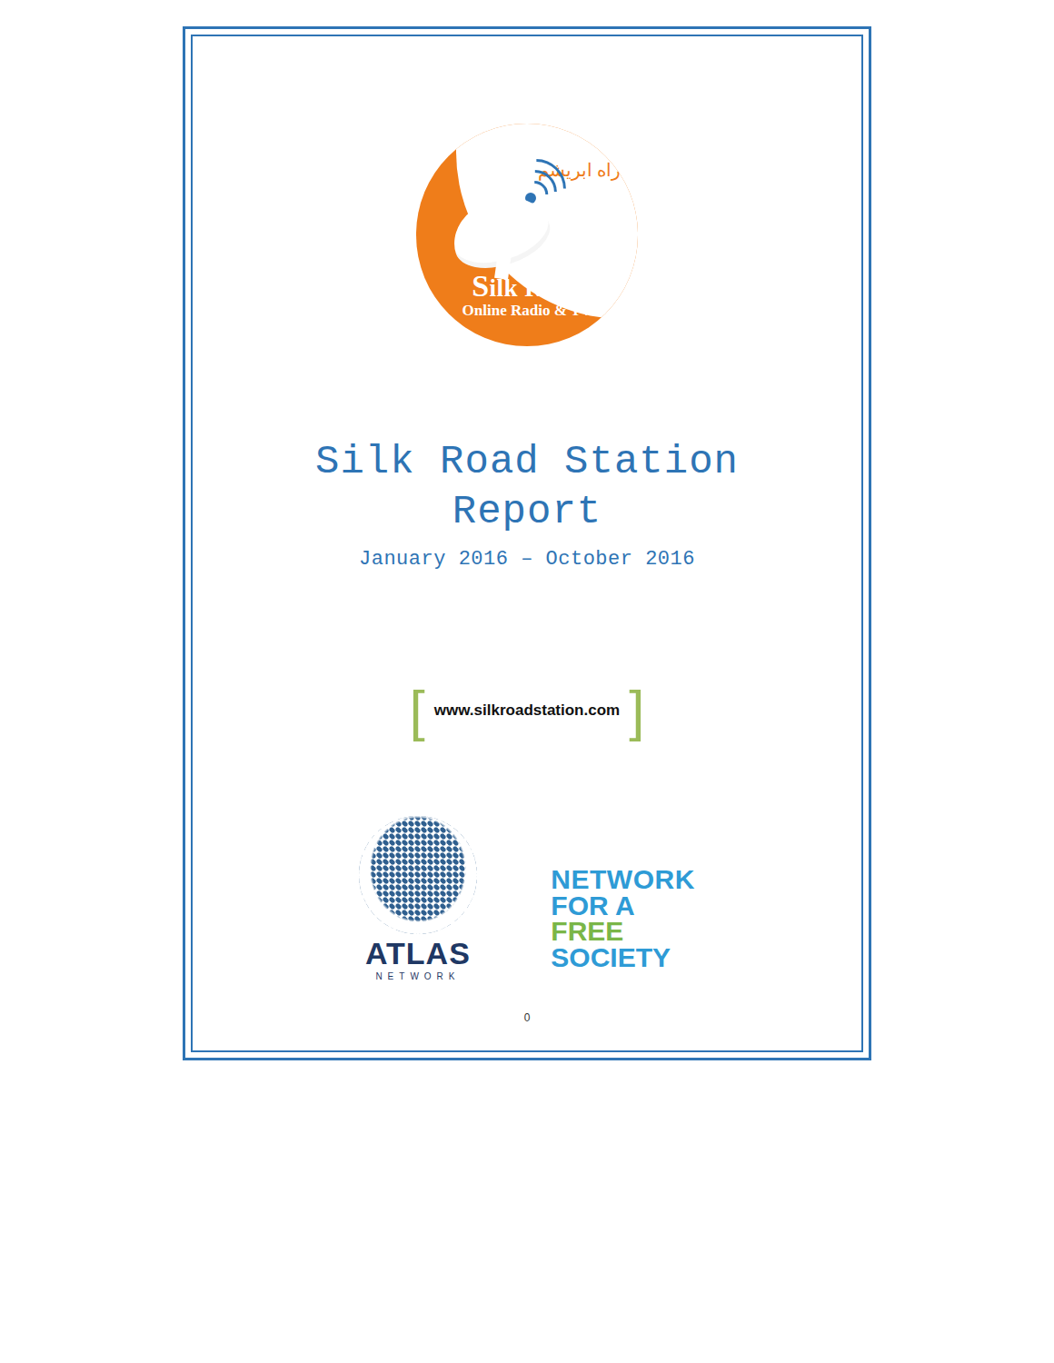راه ابریشم
Silk Road
Online Radio & TV
Silk Road Station
Report
January 2016 – October 2016
[ www.silkroadstation.com ]
ATLAS
NETWORK
NETWORK
FOR A
FREE
SOCIETY
0